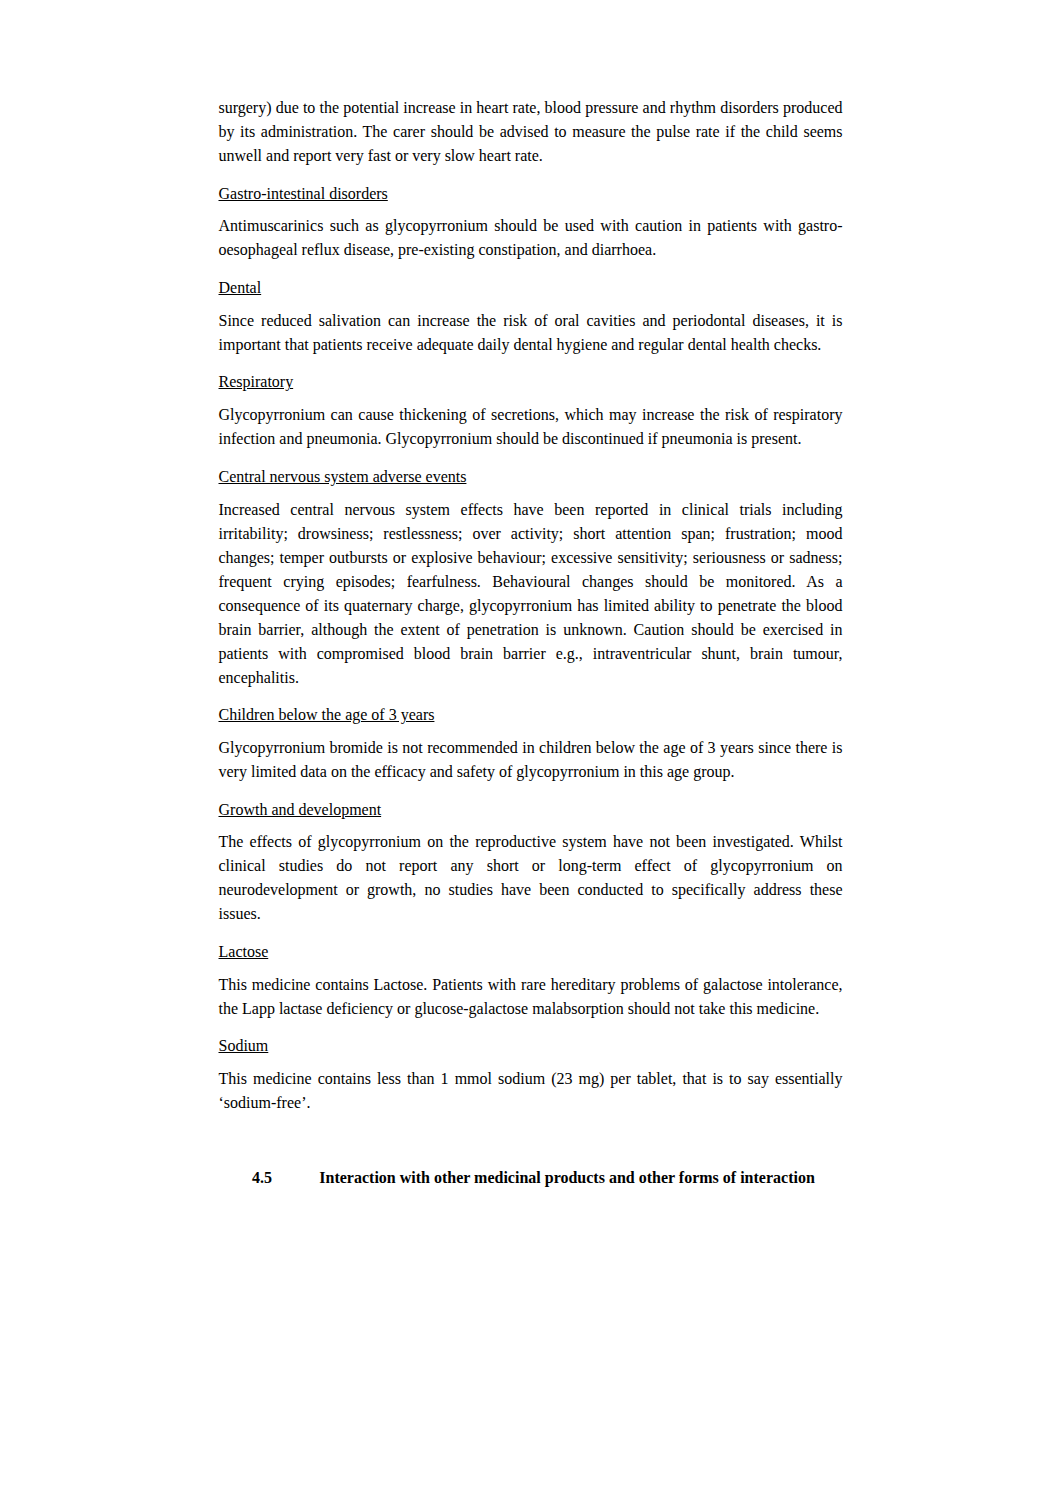surgery) due to the potential increase in heart rate, blood pressure and rhythm disorders produced by its administration. The carer should be advised to measure the pulse rate if the child seems unwell and report very fast or very slow heart rate.
Gastro-intestinal disorders
Antimuscarinics such as glycopyrronium should be used with caution in patients with gastro-oesophageal reflux disease, pre-existing constipation, and diarrhoea.
Dental
Since reduced salivation can increase the risk of oral cavities and periodontal diseases, it is important that patients receive adequate daily dental hygiene and regular dental health checks.
Respiratory
Glycopyrronium can cause thickening of secretions, which may increase the risk of respiratory infection and pneumonia. Glycopyrronium should be discontinued if pneumonia is present.
Central nervous system adverse events
Increased central nervous system effects have been reported in clinical trials including irritability; drowsiness; restlessness; over activity; short attention span; frustration; mood changes; temper outbursts or explosive behaviour; excessive sensitivity; seriousness or sadness; frequent crying episodes; fearfulness. Behavioural changes should be monitored. As a consequence of its quaternary charge, glycopyrronium has limited ability to penetrate the blood brain barrier, although the extent of penetration is unknown. Caution should be exercised in patients with compromised blood brain barrier e.g., intraventricular shunt, brain tumour, encephalitis.
Children below the age of 3 years
Glycopyrronium bromide is not recommended in children below the age of 3 years since there is very limited data on the efficacy and safety of glycopyrronium in this age group.
Growth and development
The effects of glycopyrronium on the reproductive system have not been investigated. Whilst clinical studies do not report any short or long-term effect of glycopyrronium on neurodevelopment or growth, no studies have been conducted to specifically address these issues.
Lactose
This medicine contains Lactose. Patients with rare hereditary problems of galactose intolerance, the Lapp lactase deficiency or glucose-galactose malabsorption should not take this medicine.
Sodium
This medicine contains less than 1 mmol sodium (23 mg) per tablet, that is to say essentially ‘sodium-free’.
4.5 Interaction with other medicinal products and other forms of interaction